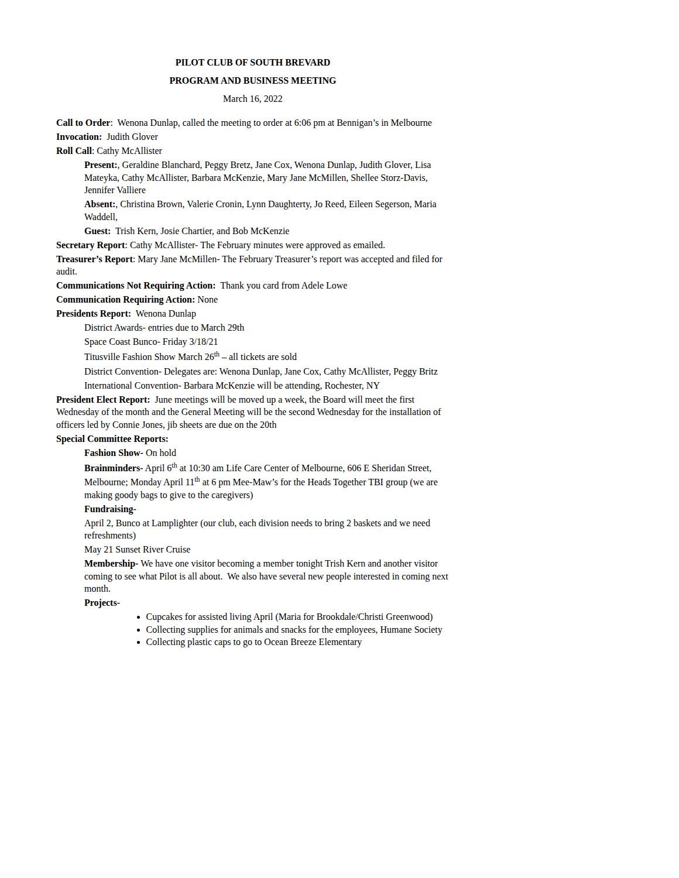PILOT CLUB OF SOUTH BREVARD
PROGRAM AND BUSINESS MEETING
March 16, 2022
Call to Order: Wenona Dunlap, called the meeting to order at 6:06 pm at Bennigan’s in Melbourne
Invocation: Judith Glover
Roll Call: Cathy McAllister
Present:, Geraldine Blanchard, Peggy Bretz, Jane Cox, Wenona Dunlap, Judith Glover, Lisa Mateyka, Cathy McAllister, Barbara McKenzie, Mary Jane McMillen, Shellee Storz-Davis, Jennifer Valliere
Absent:, Christina Brown, Valerie Cronin, Lynn Daughterty, Jo Reed, Eileen Segerson, Maria Waddell,
Guest: Trish Kern, Josie Chartier, and Bob McKenzie
Secretary Report: Cathy McAllister- The February minutes were approved as emailed.
Treasurer’s Report: Mary Jane McMillen- The February Treasurer’s report was accepted and filed for audit.
Communications Not Requiring Action: Thank you card from Adele Lowe
Communication Requiring Action: None
Presidents Report: Wenona Dunlap
District Awards- entries due to March 29th
Space Coast Bunco- Friday 3/18/21
Titusville Fashion Show March 26th – all tickets are sold
District Convention- Delegates are: Wenona Dunlap, Jane Cox, Cathy McAllister, Peggy Britz
International Convention- Barbara McKenzie will be attending, Rochester, NY
President Elect Report: June meetings will be moved up a week, the Board will meet the first Wednesday of the month and the General Meeting will be the second Wednesday for the installation of officers led by Connie Jones, jib sheets are due on the 20th
Special Committee Reports:
Fashion Show- On hold
Brainminders- April 6th at 10:30 am Life Care Center of Melbourne, 606 E Sheridan Street, Melbourne; Monday April 11th at 6 pm Mee-Maw’s for the Heads Together TBI group (we are making goody bags to give to the caregivers)
Fundraising-
April 2, Bunco at Lamplighter (our club, each division needs to bring 2 baskets and we need refreshments)
May 21 Sunset River Cruise
Membership- We have one visitor becoming a member tonight Trish Kern and another visitor coming to see what Pilot is all about. We also have several new people interested in coming next month.
Projects-
Cupcakes for assisted living April (Maria for Brookdale/Christi Greenwood)
Collecting supplies for animals and snacks for the employees, Humane Society
Collecting plastic caps to go to Ocean Breeze Elementary